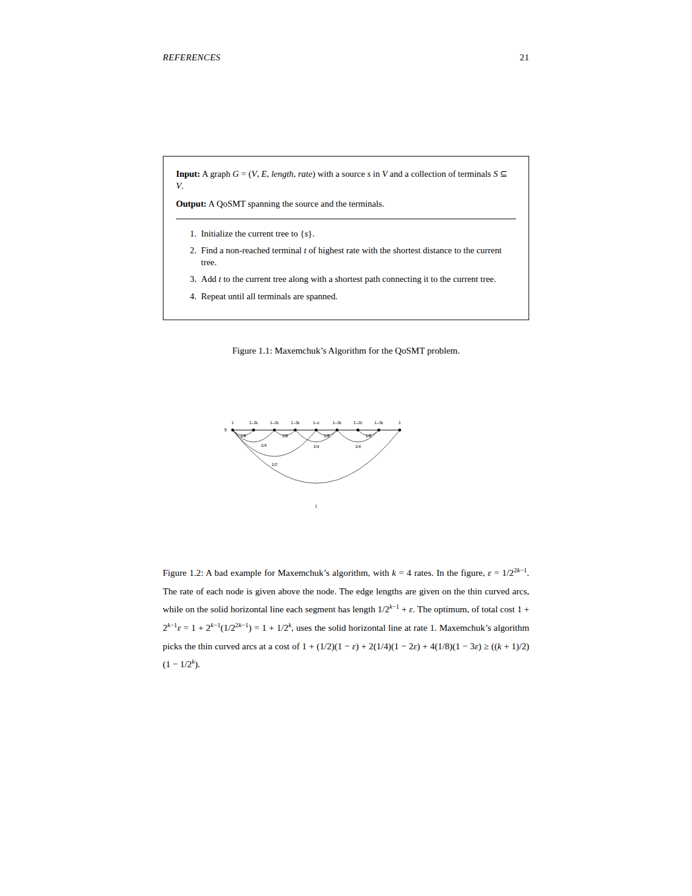REFERENCES 21
Input: A graph G = (V, E, length, rate) with a source s in V and a collection of terminals S ⊆ V.
Output: A QoSMT spanning the source and the terminals.
Initialize the current tree to {s}.
Find a non-reached terminal t of highest rate with the shortest distance to the current tree.
Add t to the current tree along with a shortest path connecting it to the current tree.
Repeat until all terminals are spanned.
Figure 1.1: Maxemchuk’s Algorithm for the QoSMT problem.
1 1–3ε 1–2ε 1–3ε 1–ε 1–3ε 1–2ε 1–3ε 1 S 1/8 1/8 1/8 1/8 1/4 1/4 1/4 1/2 1
Figure 1.2: A bad example for Maxemchuk’s algorithm, with k = 4 rates. In the figure, ε = 1/22k−1. The rate of each node is given above the node. The edge lengths are given on the thin curved arcs, while on the solid horizontal line each segment has length 1/2k−1 + ε. The optimum, of total cost 1 + 2k−1ε = 1 + 2k−1(1/22k−1) = 1 + 1/2k, uses the solid horizontal line at rate 1. Maxemchuk’s algorithm picks the thin curved arcs at a cost of 1 + (1/2)(1 − ε) + 2(1/4)(1 − 2ε) + 4(1/8)(1 − 3ε) ≥ ((k + 1)/2)(1 − 1/2k).